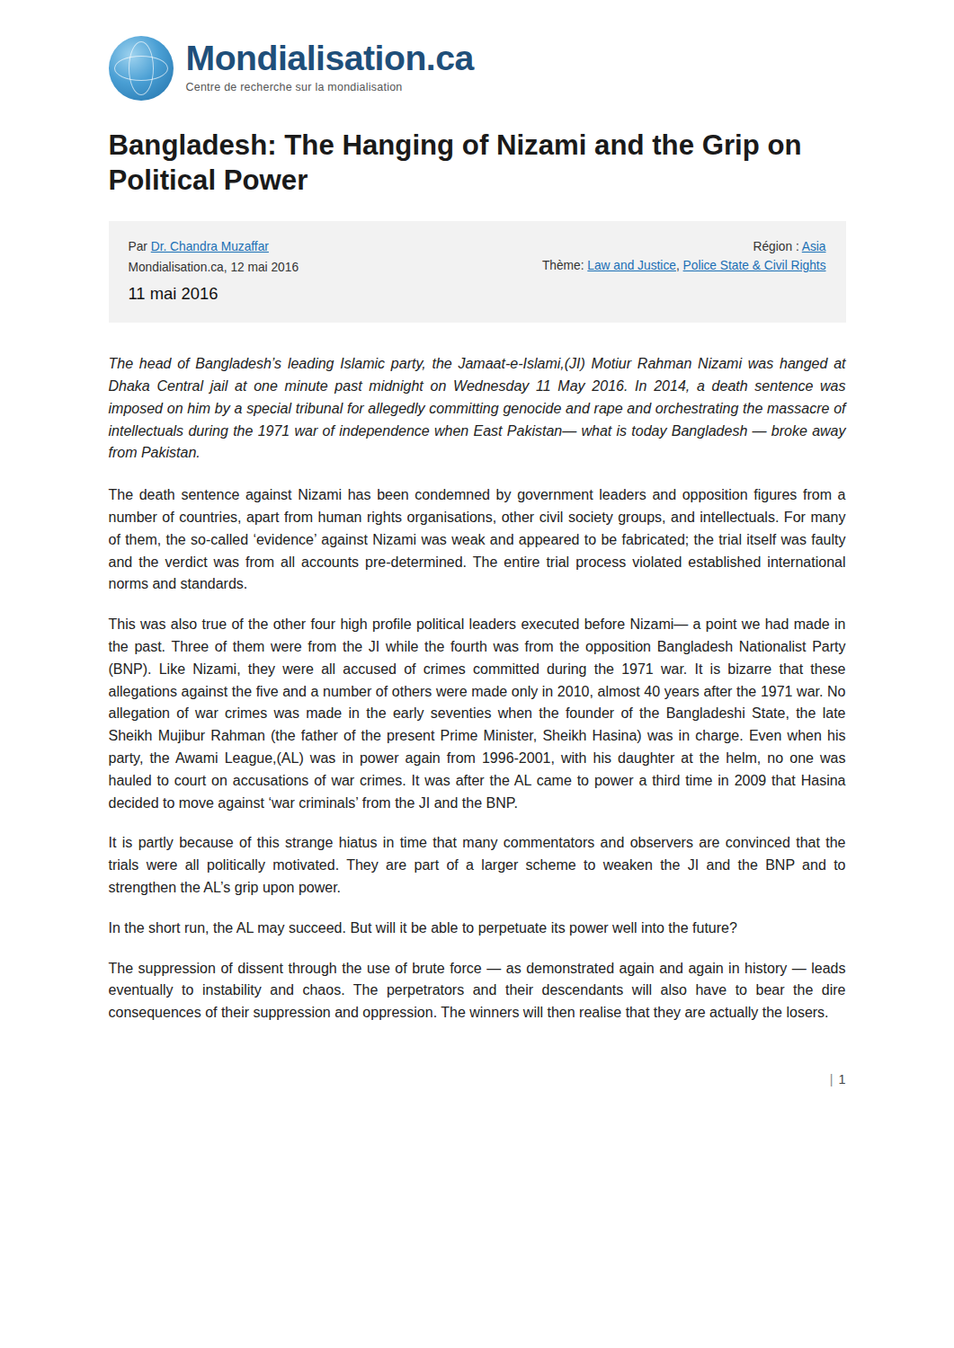Mondialisation.ca
Centre de recherche sur la mondialisation
Bangladesh: The Hanging of Nizami and the Grip on Political Power
Par Dr. Chandra Muzaffar
Mondialisation.ca, 12 mai 2016
11 mai 2016
Région : Asia
Thème: Law and Justice, Police State & Civil Rights
The head of Bangladesh’s leading Islamic party, the Jamaat-e-Islami,(JI) Motiur Rahman Nizami was hanged at Dhaka Central jail at one minute past midnight on Wednesday 11 May 2016. In 2014, a death sentence was imposed on him by a special tribunal for allegedly committing genocide and rape and orchestrating the massacre of intellectuals during the 1971 war of independence when East Pakistan— what is today Bangladesh — broke away from Pakistan.
The death sentence against Nizami has been condemned by government leaders and opposition figures from a number of countries, apart from human rights organisations, other civil society groups, and intellectuals. For many of them, the so-called ‘evidence’ against Nizami was weak and appeared to be fabricated; the trial itself was faulty and the verdict was from all accounts pre-determined. The entire trial process violated established international norms and standards.
This was also true of the other four high profile political leaders executed before Nizami— a point we had made in the past. Three of them were from the JI while the fourth was from the opposition Bangladesh Nationalist Party (BNP). Like Nizami, they were all accused of crimes committed during the 1971 war. It is bizarre that these allegations against the five and a number of others were made only in 2010, almost 40 years after the 1971 war. No allegation of war crimes was made in the early seventies when the founder of the Bangladeshi State, the late Sheikh Mujibur Rahman (the father of the present Prime Minister, Sheikh Hasina) was in charge. Even when his party, the Awami League,(AL) was in power again from 1996-2001, with his daughter at the helm, no one was hauled to court on accusations of war crimes. It was after the AL came to power a third time in 2009 that Hasina decided to move against ‘war criminals’ from the JI and the BNP.
It is partly because of this strange hiatus in time that many commentators and observers are convinced that the trials were all politically motivated. They are part of a larger scheme to weaken the JI and the BNP and to strengthen the AL’s grip upon power.
In the short run, the AL may succeed. But will it be able to perpetuate its power well into the future?
The suppression of dissent through the use of brute force — as demonstrated again and again in history — leads eventually to instability and chaos. The perpetrators and their descendants will also have to bear the dire consequences of their suppression and oppression. The winners will then realise that they are actually the losers.
|1